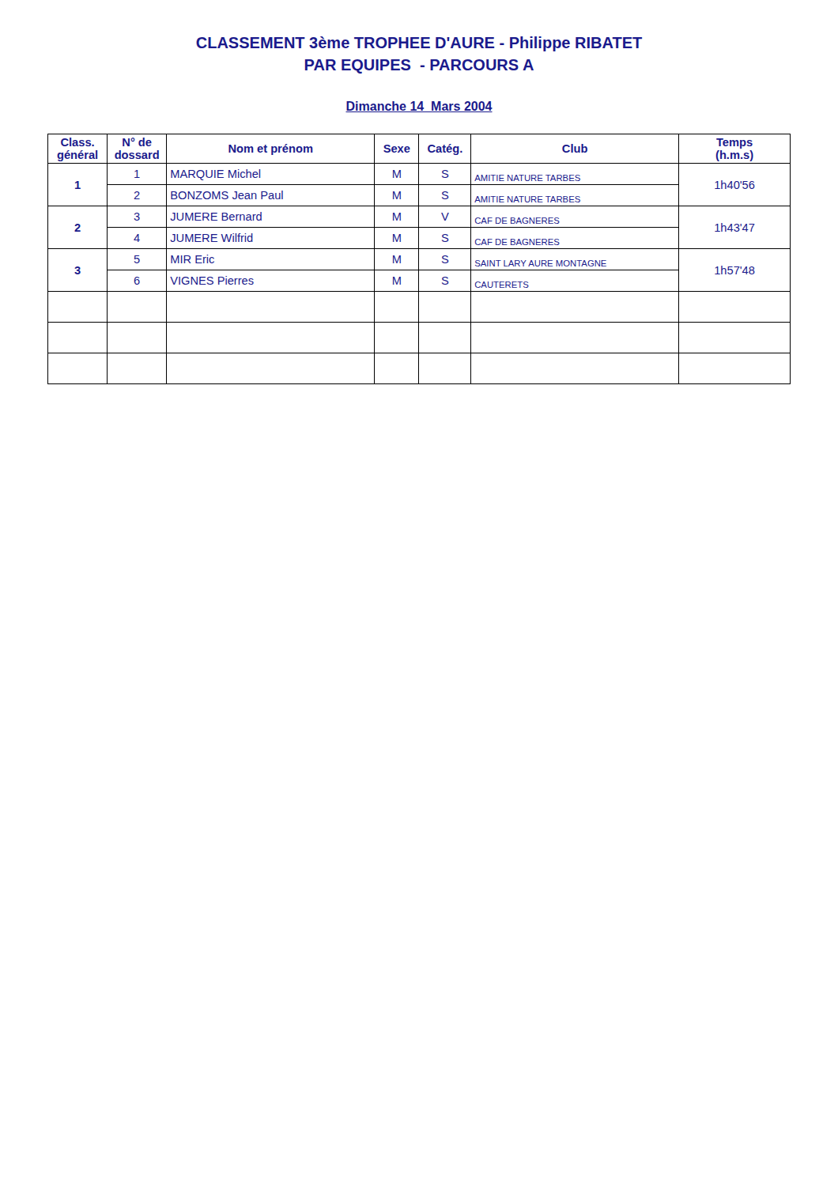CLASSEMENT 3ème TROPHEE D'AURE - Philippe RIBATET
PAR EQUIPES - PARCOURS A
Dimanche 14 Mars 2004
| Class. général | N° de dossard | Nom et prénom | Sexe | Catég. | Club | Temps (h.m.s) |
| --- | --- | --- | --- | --- | --- | --- |
| 1 | 1 | MARQUIE Michel | M | S | AMITIE NATURE TARBES | 1h40'56 |
| 2 | BONZOMS Jean Paul | M | S | AMITIE NATURE TARBES |
| 2 | 3 | JUMERE Bernard | M | V | CAF DE BAGNERES | 1h43'47 |
| 4 | JUMERE Wilfrid | M | S | CAF DE BAGNERES |
| 3 | 5 | MIR Eric | M | S | SAINT LARY AURE MONTAGNE | 1h57'48 |
| 6 | VIGNES Pierres | M | S | CAUTERETS |